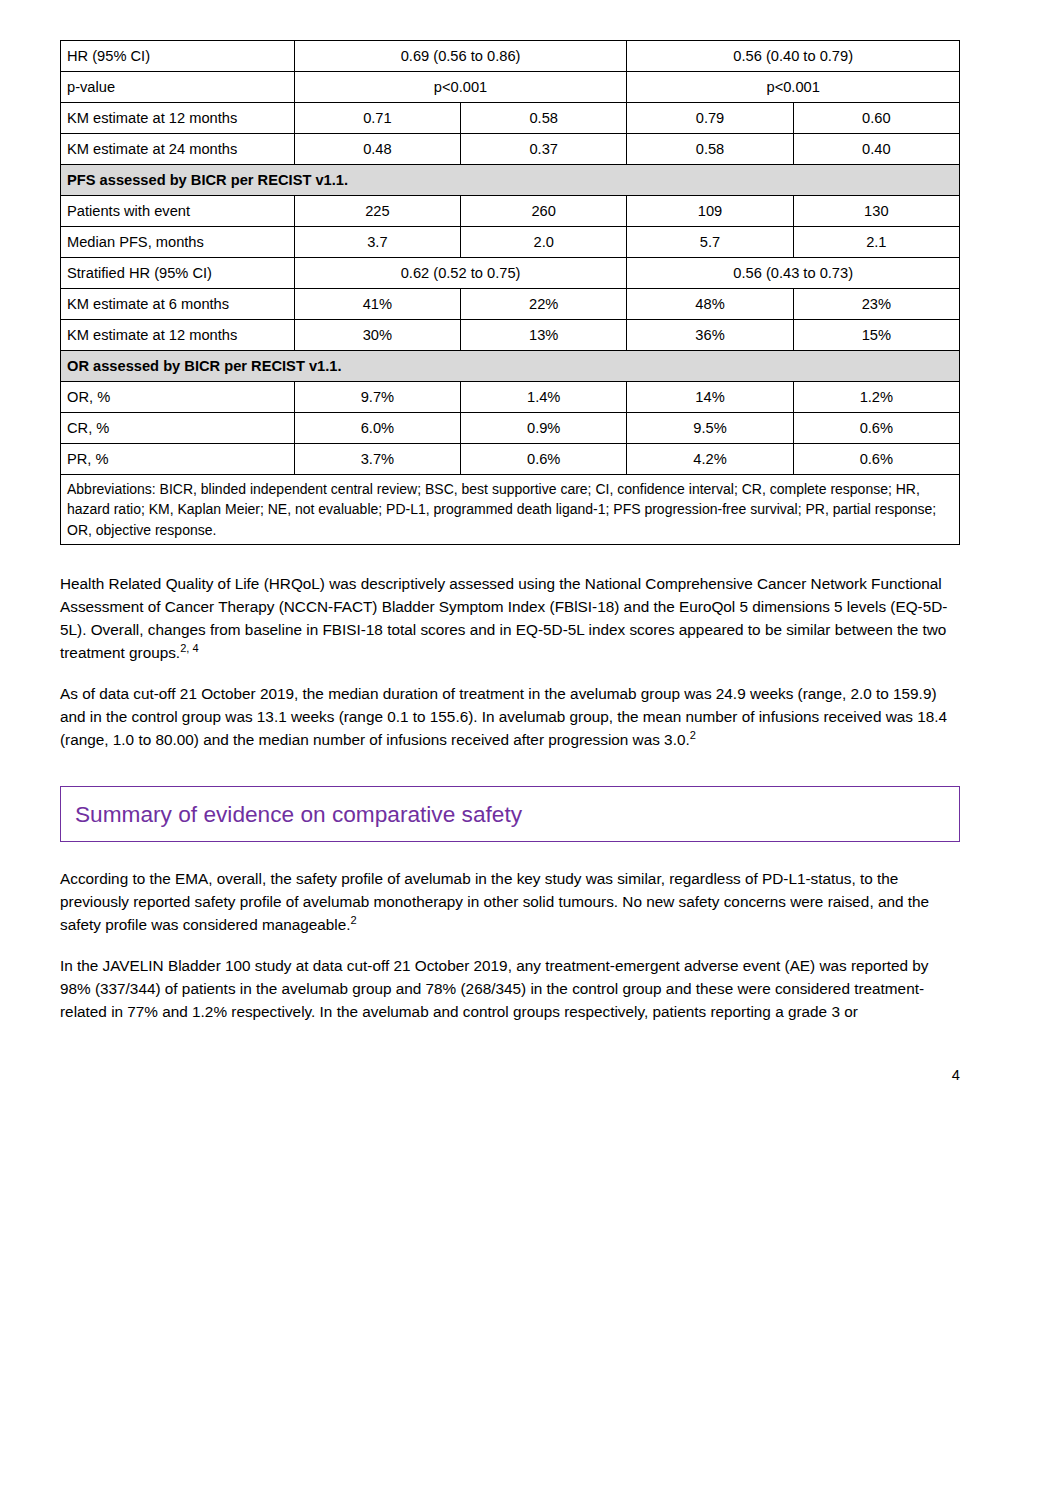| HR (95% CI) | 0.69 (0.56 to 0.86) | 0.56 (0.40 to 0.79) |
| p-value | p<0.001 | p<0.001 |
| KM estimate at 12 months | 0.71 | 0.58 | 0.79 | 0.60 |
| KM estimate at 24 months | 0.48 | 0.37 | 0.58 | 0.40 |
| PFS assessed by BICR per RECIST v1.1. |
| Patients with event | 225 | 260 | 109 | 130 |
| Median PFS, months | 3.7 | 2.0 | 5.7 | 2.1 |
| Stratified HR (95% CI) | 0.62 (0.52 to 0.75) | 0.56 (0.43 to 0.73) |
| KM estimate at 6 months | 41% | 22% | 48% | 23% |
| KM estimate at 12 months | 30% | 13% | 36% | 15% |
| OR assessed by BICR per RECIST v1.1. |
| OR, % | 9.7% | 1.4% | 14% | 1.2% |
| CR, % | 6.0% | 0.9% | 9.5% | 0.6% |
| PR, % | 3.7% | 0.6% | 4.2% | 0.6% |
| Abbreviations: BICR, blinded independent central review; BSC, best supportive care; CI, confidence interval; CR, complete response; HR, hazard ratio; KM, Kaplan Meier; NE, not evaluable; PD-L1, programmed death ligand-1; PFS progression-free survival; PR, partial response; OR, objective response. |
Health Related Quality of Life (HRQoL) was descriptively assessed using the National Comprehensive Cancer Network Functional Assessment of Cancer Therapy (NCCN-FACT) Bladder Symptom Index (FBlSI-18) and the EuroQol 5 dimensions 5 levels (EQ-5D-5L). Overall, changes from baseline in FBISI-18 total scores and in EQ-5D-5L index scores appeared to be similar between the two treatment groups.2, 4
As of data cut-off 21 October 2019, the median duration of treatment in the avelumab group was 24.9 weeks (range, 2.0 to 159.9) and in the control group was 13.1 weeks (range 0.1 to 155.6). In avelumab group, the mean number of infusions received was 18.4 (range, 1.0 to 80.00) and the median number of infusions received after progression was 3.0.2
Summary of evidence on comparative safety
According to the EMA, overall, the safety profile of avelumab in the key study was similar, regardless of PD-L1-status, to the previously reported safety profile of avelumab monotherapy in other solid tumours. No new safety concerns were raised, and the safety profile was considered manageable.2
In the JAVELIN Bladder 100 study at data cut-off 21 October 2019, any treatment-emergent adverse event (AE) was reported by 98% (337/344) of patients in the avelumab group and 78% (268/345) in the control group and these were considered treatment-related in 77% and 1.2% respectively. In the avelumab and control groups respectively, patients reporting a grade 3 or
4